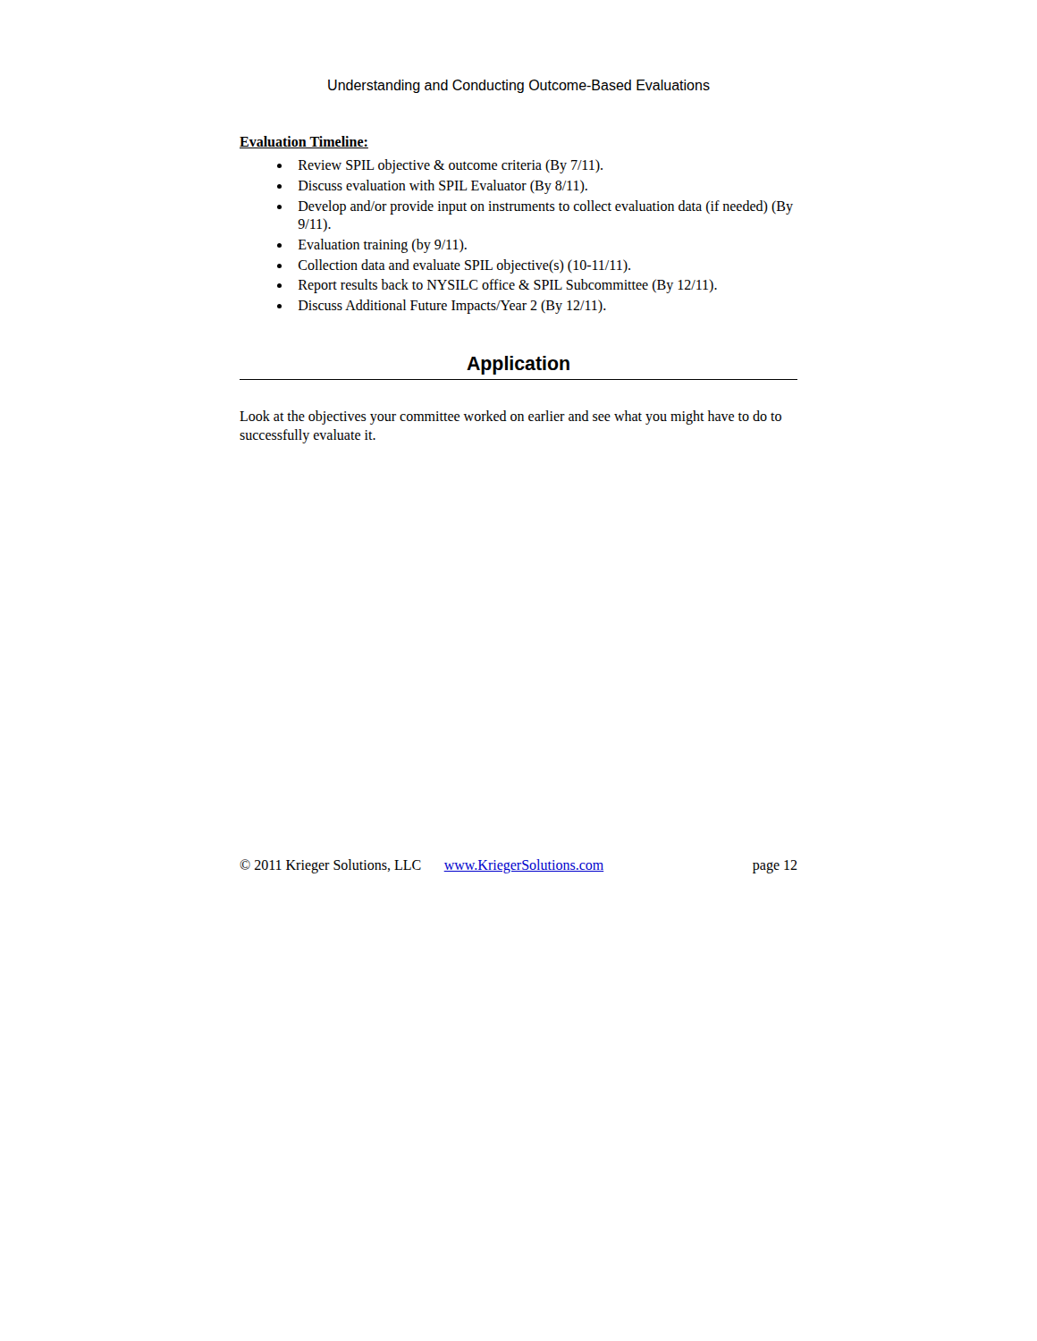Understanding and Conducting Outcome-Based Evaluations
Evaluation Timeline:
Review SPIL objective & outcome criteria (By 7/11).
Discuss evaluation with SPIL Evaluator (By 8/11).
Develop and/or provide input on instruments to collect evaluation data (if needed) (By 9/11).
Evaluation training (by 9/11).
Collection data and evaluate SPIL objective(s) (10-11/11).
Report results back to NYSILC office & SPIL Subcommittee (By 12/11).
Discuss Additional Future Impacts/Year 2 (By 12/11).
Application
Look at the objectives your committee worked on earlier and see what you might have to do to successfully evaluate it.
© 2011 Krieger Solutions, LLC www.KriegerSolutions.com page 12